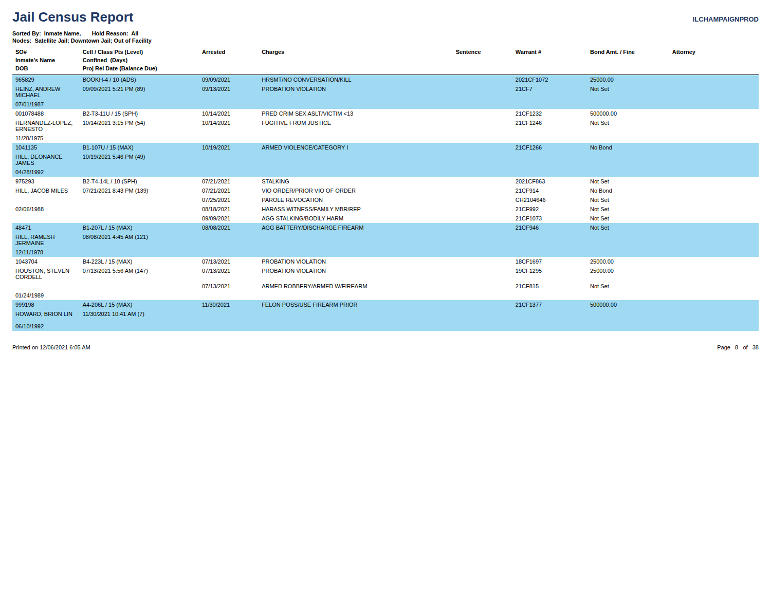Jail Census Report
ILCHAMPAIGNPROD
Sorted By: Inmate Name, Hold Reason: All
Nodes: Satellite Jail; Downtown Jail; Out of Facility
| SO# | Cell / Class Pts (Level) | Arrested | Charges | Sentence | Warrant # | Bond Amt. / Fine | Attorney |
| --- | --- | --- | --- | --- | --- | --- | --- |
| Inmate's Name | Confined (Days) | | | | | | |
| DOB | Proj Rel Date (Balance Due) | | | | | | |
| 965829 | BOOKH-4 / 10 (ADS) | 09/09/2021 | HRSMT/NO CONVERSATION/KILL | | 2021CF1072 | 25000.00 | |
| HEINZ, ANDREW MICHAEL | 09/09/2021 5:21 PM (89) | 09/13/2021 | PROBATION VIOLATION | | 21CF7 | Not Set | |
| 07/01/1987 | | | | | | | |
| 001078488 | B2-T3-11U / 15 (SPH) | 10/14/2021 | PRED CRIM SEX ASLT/VICTIM <13 | | 21CF1232 | 500000.00 | |
| HERNANDEZ-LOPEZ, ERNESTO | 10/14/2021 3:15 PM (54) | 10/14/2021 | FUGITIVE FROM JUSTICE | | 21CF1246 | Not Set | |
| 11/28/1975 | | | | | | | |
| 1041135 | B1-107U / 15 (MAX) | 10/19/2021 | ARMED VIOLENCE/CATEGORY I | | 21CF1266 | No Bond | |
| HILL, DEONANCE JAMES | 10/19/2021 5:46 PM (49) | | | | | | |
| 04/28/1992 | | | | | | | |
| 975293 | B2-T4-14L / 10 (SPH) | 07/21/2021 | STALKING | | 2021CF863 | Not Set | |
| HILL, JACOB MILES | 07/21/2021 8:43 PM (139) | 07/21/2021 | VIO ORDER/PRIOR VIO OF ORDER | | 21CF914 | No Bond | |
| | | 07/25/2021 | PAROLE REVOCATION | | CH2104646 | Not Set | |
| 02/06/1988 | | 08/18/2021 | HARASS WITNESS/FAMILY MBR/REP | | 21CF992 | Not Set | |
| | | 09/09/2021 | AGG STALKING/BODILY HARM | | 21CF1073 | Not Set | |
| 48471 | B1-207L / 15 (MAX) | 08/08/2021 | AGG BATTERY/DISCHARGE FIREARM | | 21CF946 | Not Set | |
| HILL, RAMESH JERMAINE | 08/08/2021 4:45 AM (121) | | | | | | |
| 12/11/1978 | | | | | | | |
| 1043704 | B4-223L / 15 (MAX) | 07/13/2021 | PROBATION VIOLATION | | 18CF1697 | 25000.00 | |
| HOUSTON, STEVEN CORDELL | 07/13/2021 5:56 AM (147) | 07/13/2021 | PROBATION VIOLATION | | 19CF1295 | 25000.00 | |
| | | 07/13/2021 | ARMED ROBBERY/ARMED W/FIREARM | | 21CF815 | Not Set | |
| 01/24/1989 | | | | | | | |
| 999198 | A4-206L / 15 (MAX) | 11/30/2021 | FELON POSS/USE FIREARM PRIOR | | 21CF1377 | 500000.00 | |
| HOWARD, BRION LIN | 11/30/2021 10:41 AM (7) | | | | | | |
| 06/10/1992 | | | | | | | |
Printed on 12/06/2021 6:05 AM Page 8 of 38